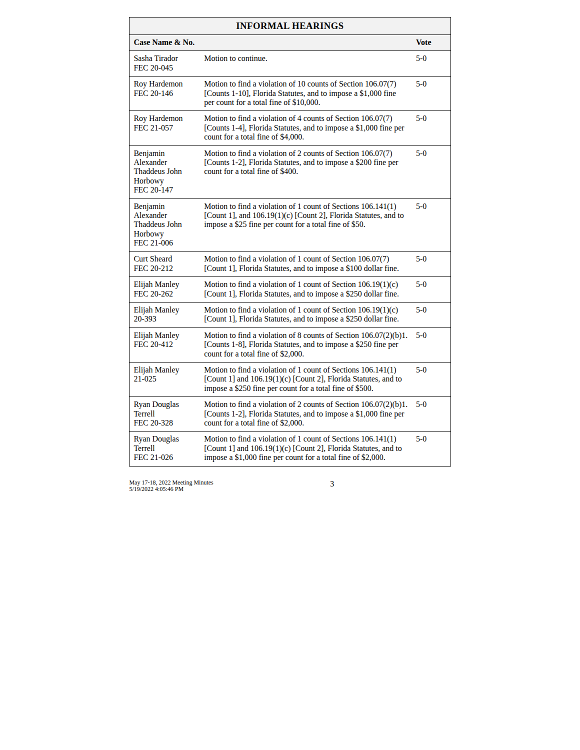INFORMAL HEARINGS
| Case Name & No. | | Vote |
| --- | --- | --- |
| Sasha Tirador FEC 20-045 | Motion to continue. | 5-0 |
| Roy Hardemon FEC 20-146 | Motion to find a violation of 10 counts of Section 106.07(7) [Counts 1-10], Florida Statutes, and to impose a $1,000 fine per count for a total fine of $10,000. | 5-0 |
| Roy Hardemon FEC 21-057 | Motion to find a violation of 4 counts of Section 106.07(7) [Counts 1-4], Florida Statutes, and to impose a $1,000 fine per count for a total fine of $4,000. | 5-0 |
| Benjamin Alexander Thaddeus John Horbowy FEC 20-147 | Motion to find a violation of 2 counts of Section 106.07(7) [Counts 1-2], Florida Statutes, and to impose a $200 fine per count for a total fine of $400. | 5-0 |
| Benjamin Alexander Thaddeus John Horbowy FEC 21-006 | Motion to find a violation of 1 count of Sections 106.141(1) [Count 1], and 106.19(1)(c) [Count 2], Florida Statutes, and to impose a $25 fine per count for a total fine of $50. | 5-0 |
| Curt Sheard FEC 20-212 | Motion to find a violation of 1 count of Section 106.07(7) [Count 1], Florida Statutes, and to impose a $100 dollar fine. | 5-0 |
| Elijah Manley FEC 20-262 | Motion to find a violation of 1 count of Section 106.19(1)(c) [Count 1], Florida Statutes, and to impose a $250 dollar fine. | 5-0 |
| Elijah Manley 20-393 | Motion to find a violation of 1 count of Section 106.19(1)(c) [Count 1], Florida Statutes, and to impose a $250 dollar fine. | 5-0 |
| Elijah Manley FEC 20-412 | Motion to find a violation of 8 counts of Section 106.07(2)(b)1. [Counts 1-8], Florida Statutes, and to impose a $250 fine per count for a total fine of $2,000. | 5-0 |
| Elijah Manley 21-025 | Motion to find a violation of 1 count of Sections 106.141(1) [Count 1] and 106.19(1)(c) [Count 2], Florida Statutes, and to impose a $250 fine per count for a total fine of $500. | 5-0 |
| Ryan Douglas Terrell FEC 20-328 | Motion to find a violation of 2 counts of Section 106.07(2)(b)1. [Counts 1-2], Florida Statutes, and to impose a $1,000 fine per count for a total fine of $2,000. | 5-0 |
| Ryan Douglas Terrell FEC 21-026 | Motion to find a violation of 1 count of Sections 106.141(1) [Count 1] and 106.19(1)(c) [Count 2], Florida Statutes, and to impose a $1,000 fine per count for a total fine of $2,000. | 5-0 |
May 17-18, 2022 Meeting Minutes
5/19/2022 4:05:46 PM
3